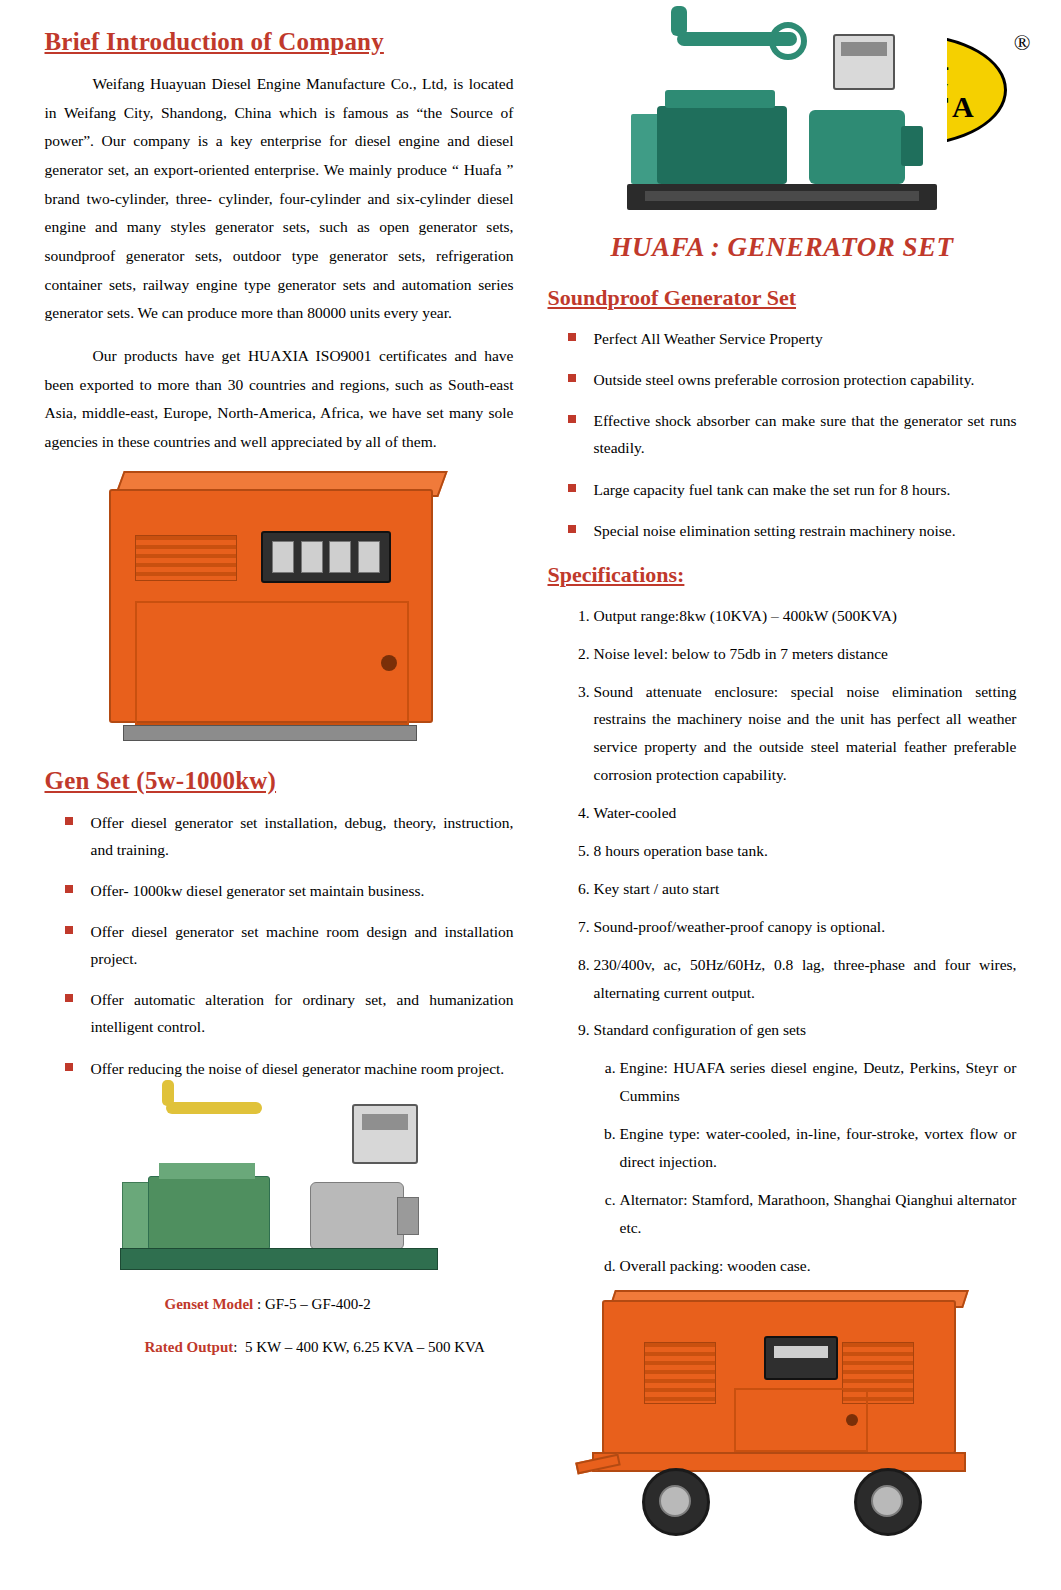®
华发
HUAFA
Brief Introduction of Company
Weifang Huayuan Diesel Engine Manufacture Co., Ltd, is located in Weifang City, Shandong, China which is famous as “the Source of power”. Our company is a key enterprise for diesel engine and diesel generator set, an export-oriented enterprise. We mainly produce “ Huafa ” brand two-cylinder, three- cylinder, four-cylinder and six-cylinder diesel engine and many styles generator sets, such as open generator sets, soundproof generator sets, outdoor type generator sets, refrigeration container sets, railway engine type generator sets and automation series generator sets. We can produce more than 80000 units every year.
Our products have get HUAXIA ISO9001 certificates and have been exported to more than 30 countries and regions, such as South-east Asia, middle-east, Europe, North-America, Africa, we have set many sole agencies in these countries and well appreciated by all of them.
Gen Set (5w-1000kw)
Offer diesel generator set installation, debug, theory, instruction, and training.
Offer- 1000kw diesel generator set maintain business.
Offer diesel generator set machine room design and installation project.
Offer automatic alteration for ordinary set, and humanization intelligent control.
Offer reducing the noise of diesel generator machine room project.
Genset Model : GF-5 – GF-400-2
Rated Output: 5 KW – 400 KW, 6.25 KVA – 500 KVA
HUAFA : GENERATOR SET
Soundproof Generator Set
Perfect All Weather Service Property
Outside steel owns preferable corrosion protection capability.
Effective shock absorber can make sure that the generator set runs steadily.
Large capacity fuel tank can make the set run for 8 hours.
Special noise elimination setting restrain machinery noise.
Specifications:
Output range:8kw (10KVA) – 400kW (500KVA)
Noise level: below to 75db in 7 meters distance
Sound attenuate enclosure: special noise elimination setting restrains the machinery noise and the unit has perfect all weather service property and the outside steel material feather preferable corrosion protection capability.
Water-cooled
8 hours operation base tank.
Key start / auto start
Sound-proof/weather-proof canopy is optional.
230/400v, ac, 50Hz/60Hz, 0.8 lag, three-phase and four wires, alternating current output.
Standard configuration of gen sets
Engine: HUAFA series diesel engine, Deutz, Perkins, Steyr or Cummins
Engine type: water-cooled, in-line, four-stroke, vortex flow or direct injection.
Alternator: Stamford, Marathoon, Shanghai Qianghui alternator etc.
Overall packing: wooden case.